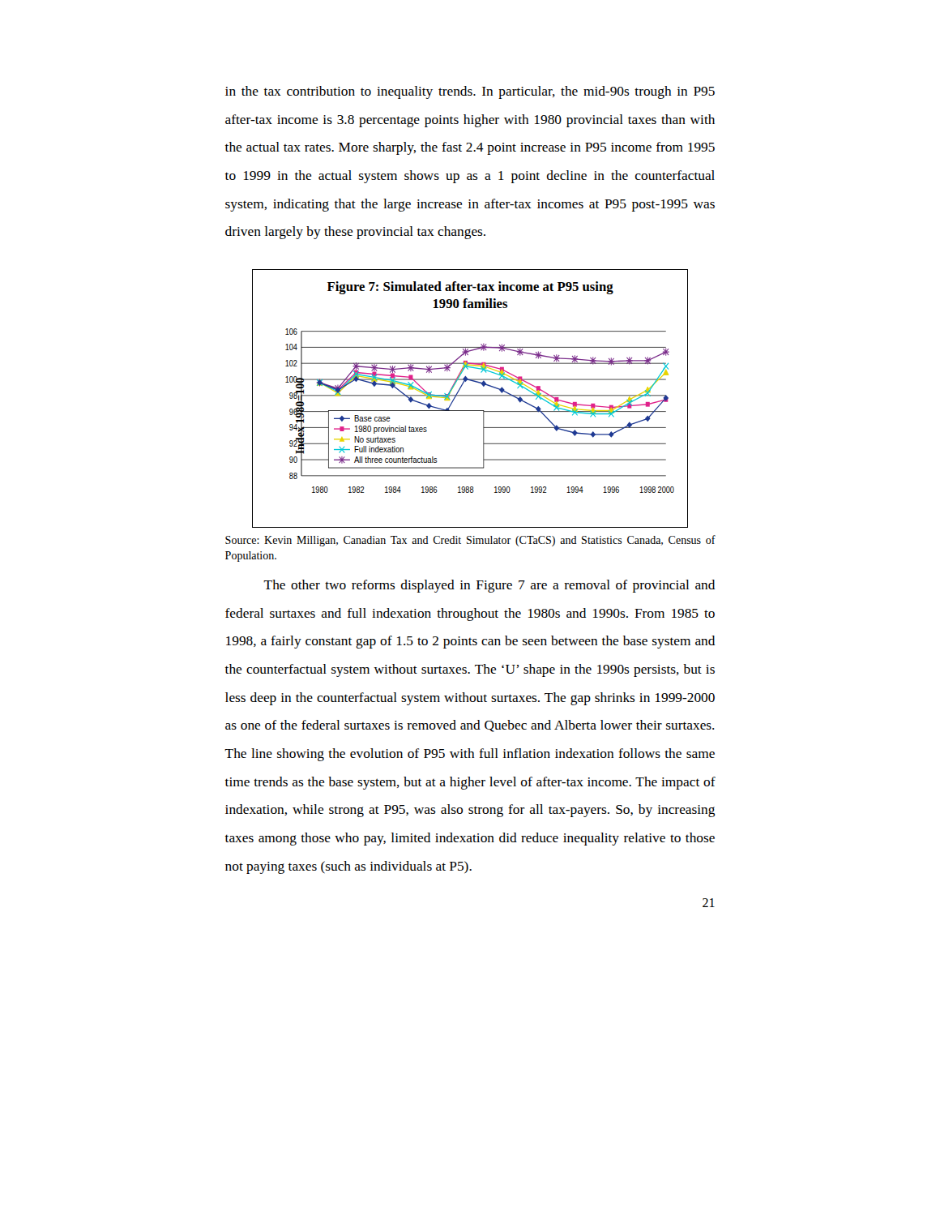in the tax contribution to inequality trends. In particular, the mid-90s trough in P95 after-tax income is 3.8 percentage points higher with 1980 provincial taxes than with the actual tax rates. More sharply, the fast 2.4 point increase in P95 income from 1995 to 1999 in the actual system shows up as a 1 point decline in the counterfactual system, indicating that the large increase in after-tax incomes at P95 post-1995 was driven largely by these provincial tax changes.
Figure 7: Simulated after-tax income at P95 using
1990 families
Index 1980=100
106 104 102 100 98 96 94 92 90 88 1980 1982 1984 1986 1988 1990 1992 1994 1996 1998 2000 Base case 1980 provincial taxes No surtaxes Full indexation All three counterfactuals
Source: Kevin Milligan, Canadian Tax and Credit Simulator (CTaCS) and Statistics Canada, Census of Population.
The other two reforms displayed in Figure 7 are a removal of provincial and federal surtaxes and full indexation throughout the 1980s and 1990s. From 1985 to 1998, a fairly constant gap of 1.5 to 2 points can be seen between the base system and the counterfactual system without surtaxes. The ‘U’ shape in the 1990s persists, but is less deep in the counterfactual system without surtaxes. The gap shrinks in 1999-2000 as one of the federal surtaxes is removed and Quebec and Alberta lower their surtaxes. The line showing the evolution of P95 with full inflation indexation follows the same time trends as the base system, but at a higher level of after-tax income. The impact of indexation, while strong at P95, was also strong for all tax-payers. So, by increasing taxes among those who pay, limited indexation did reduce inequality relative to those not paying taxes (such as individuals at P5).
21